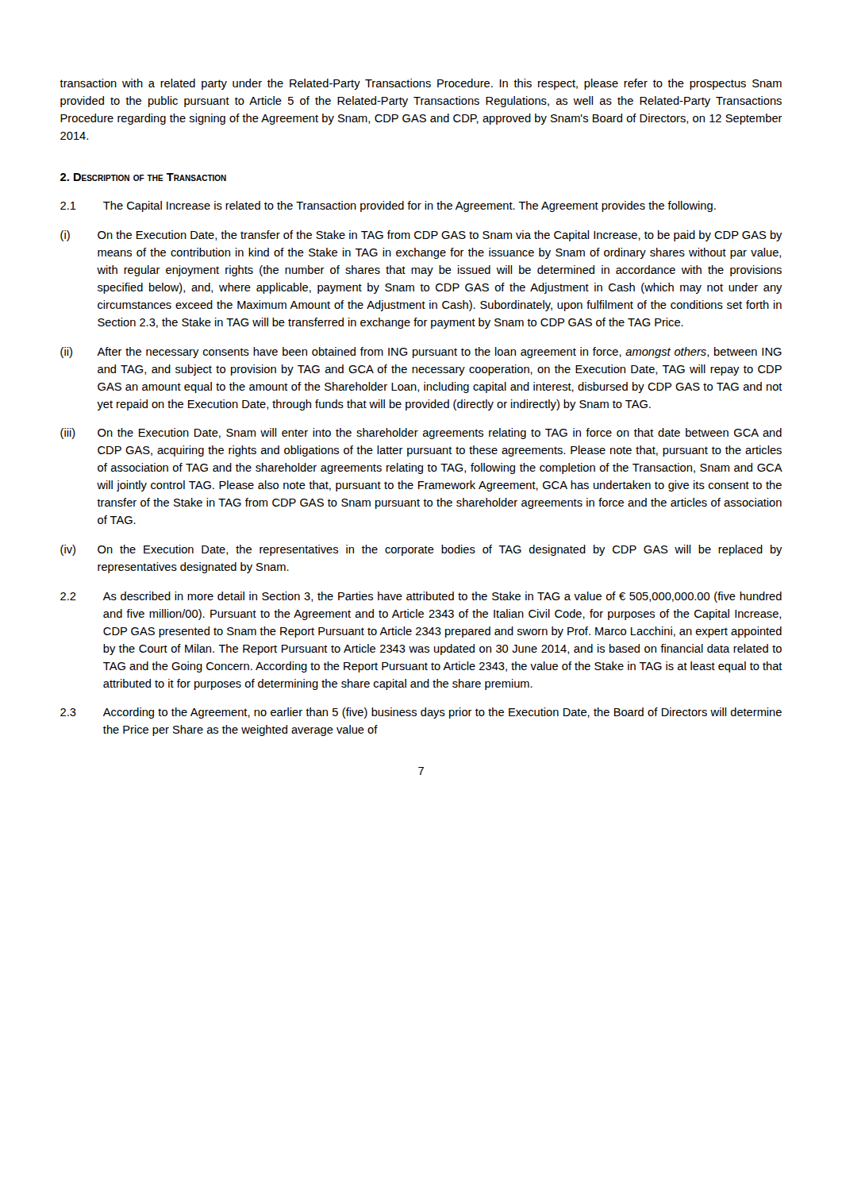transaction with a related party under the Related-Party Transactions Procedure. In this respect, please refer to the prospectus Snam provided to the public pursuant to Article 5 of the Related-Party Transactions Regulations, as well as the Related-Party Transactions Procedure regarding the signing of the Agreement by Snam, CDP GAS and CDP, approved by Snam's Board of Directors, on 12 September 2014.
2. Description of the Transaction
2.1
The Capital Increase is related to the Transaction provided for in the Agreement. The Agreement provides the following.
(i)
On the Execution Date, the transfer of the Stake in TAG from CDP GAS to Snam via the Capital Increase, to be paid by CDP GAS by means of the contribution in kind of the Stake in TAG in exchange for the issuance by Snam of ordinary shares without par value, with regular enjoyment rights (the number of shares that may be issued will be determined in accordance with the provisions specified below), and, where applicable, payment by Snam to CDP GAS of the Adjustment in Cash (which may not under any circumstances exceed the Maximum Amount of the Adjustment in Cash). Subordinately, upon fulfilment of the conditions set forth in Section 2.3, the Stake in TAG will be transferred in exchange for payment by Snam to CDP GAS of the TAG Price.
(ii)
After the necessary consents have been obtained from ING pursuant to the loan agreement in force, amongst others, between ING and TAG, and subject to provision by TAG and GCA of the necessary cooperation, on the Execution Date, TAG will repay to CDP GAS an amount equal to the amount of the Shareholder Loan, including capital and interest, disbursed by CDP GAS to TAG and not yet repaid on the Execution Date, through funds that will be provided (directly or indirectly) by Snam to TAG.
(iii)
On the Execution Date, Snam will enter into the shareholder agreements relating to TAG in force on that date between GCA and CDP GAS, acquiring the rights and obligations of the latter pursuant to these agreements. Please note that, pursuant to the articles of association of TAG and the shareholder agreements relating to TAG, following the completion of the Transaction, Snam and GCA will jointly control TAG. Please also note that, pursuant to the Framework Agreement, GCA has undertaken to give its consent to the transfer of the Stake in TAG from CDP GAS to Snam pursuant to the shareholder agreements in force and the articles of association of TAG.
(iv)
On the Execution Date, the representatives in the corporate bodies of TAG designated by CDP GAS will be replaced by representatives designated by Snam.
2.2
As described in more detail in Section 3, the Parties have attributed to the Stake in TAG a value of € 505,000,000.00 (five hundred and five million/00). Pursuant to the Agreement and to Article 2343 of the Italian Civil Code, for purposes of the Capital Increase, CDP GAS presented to Snam the Report Pursuant to Article 2343 prepared and sworn by Prof. Marco Lacchini, an expert appointed by the Court of Milan. The Report Pursuant to Article 2343 was updated on 30 June 2014, and is based on financial data related to TAG and the Going Concern. According to the Report Pursuant to Article 2343, the value of the Stake in TAG is at least equal to that attributed to it for purposes of determining the share capital and the share premium.
2.3
According to the Agreement, no earlier than 5 (five) business days prior to the Execution Date, the Board of Directors will determine the Price per Share as the weighted average value of
7